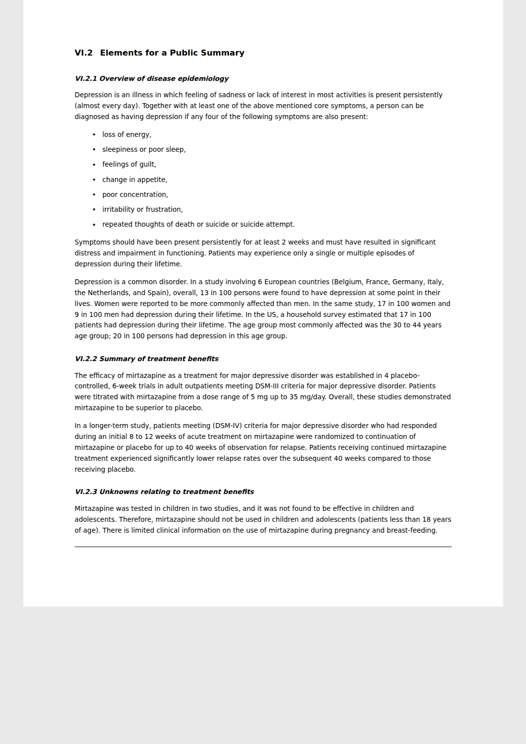VI.2 Elements for a Public Summary
VI.2.1 Overview of disease epidemiology
Depression is an illness in which feeling of sadness or lack of interest in most activities is present persistently (almost every day). Together with at least one of the above mentioned core symptoms, a person can be diagnosed as having depression if any four of the following symptoms are also present:
loss of energy,
sleepiness or poor sleep,
feelings of guilt,
change in appetite,
poor concentration,
irritability or frustration,
repeated thoughts of death or suicide or suicide attempt.
Symptoms should have been present persistently for at least 2 weeks and must have resulted in significant distress and impairment in functioning. Patients may experience only a single or multiple episodes of depression during their lifetime.
Depression is a common disorder. In a study involving 6 European countries (Belgium, France, Germany, Italy, the Netherlands, and Spain), overall, 13 in 100 persons were found to have depression at some point in their lives. Women were reported to be more commonly affected than men. In the same study, 17 in 100 women and 9 in 100 men had depression during their lifetime. In the US, a household survey estimated that 17 in 100 patients had depression during their lifetime. The age group most commonly affected was the 30 to 44 years age group; 20 in 100 persons had depression in this age group.
VI.2.2 Summary of treatment benefits
The efficacy of mirtazapine as a treatment for major depressive disorder was established in 4 placebo-controlled, 6-week trials in adult outpatients meeting DSM-III criteria for major depressive disorder. Patients were titrated with mirtazapine from a dose range of 5 mg up to 35 mg/day. Overall, these studies demonstrated mirtazapine to be superior to placebo.
In a longer-term study, patients meeting (DSM-IV) criteria for major depressive disorder who had responded during an initial 8 to 12 weeks of acute treatment on mirtazapine were randomized to continuation of mirtazapine or placebo for up to 40 weeks of observation for relapse. Patients receiving continued mirtazapine treatment experienced significantly lower relapse rates over the subsequent 40 weeks compared to those receiving placebo.
VI.2.3 Unknowns relating to treatment benefits
Mirtazapine was tested in children in two studies, and it was not found to be effective in children and adolescents. Therefore, mirtazapine should not be used in children and adolescents (patients less than 18 years of age). There is limited clinical information on the use of mirtazapine during pregnancy and breast-feeding.